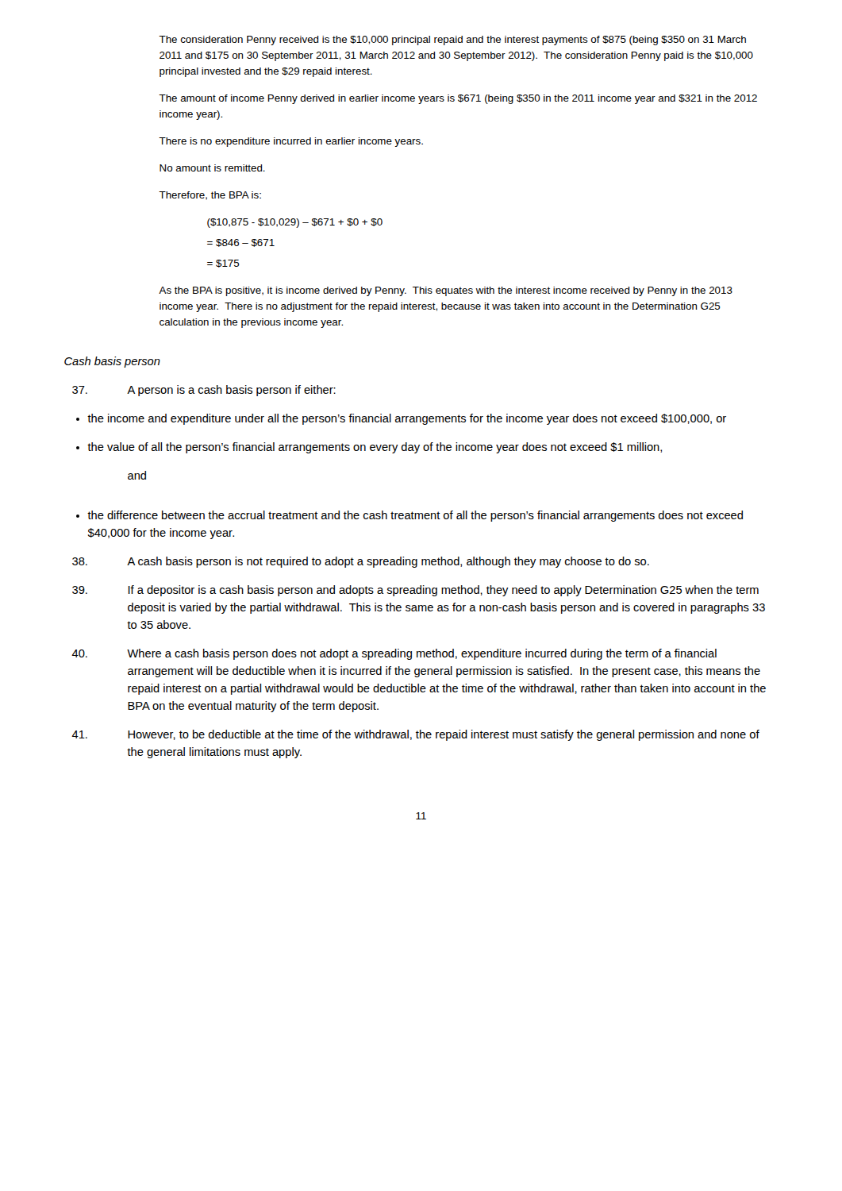The consideration Penny received is the $10,000 principal repaid and the interest payments of $875 (being $350 on 31 March 2011 and $175 on 30 September 2011, 31 March 2012 and 30 September 2012). The consideration Penny paid is the $10,000 principal invested and the $29 repaid interest.
The amount of income Penny derived in earlier income years is $671 (being $350 in the 2011 income year and $321 in the 2012 income year).
There is no expenditure incurred in earlier income years.
No amount is remitted.
Therefore, the BPA is:
($10,875 - $10,029) – $671 + $0 + $0
= $846 – $671
= $175
As the BPA is positive, it is income derived by Penny. This equates with the interest income received by Penny in the 2013 income year. There is no adjustment for the repaid interest, because it was taken into account in the Determination G25 calculation in the previous income year.
Cash basis person
37.
A person is a cash basis person if either:
the income and expenditure under all the person’s financial arrangements for the income year does not exceed $100,000, or
the value of all the person’s financial arrangements on every day of the income year does not exceed $1 million,
and
the difference between the accrual treatment and the cash treatment of all the person’s financial arrangements does not exceed $40,000 for the income year.
38.
A cash basis person is not required to adopt a spreading method, although they may choose to do so.
39.
If a depositor is a cash basis person and adopts a spreading method, they need to apply Determination G25 when the term deposit is varied by the partial withdrawal. This is the same as for a non-cash basis person and is covered in paragraphs 33 to 35 above.
40.
Where a cash basis person does not adopt a spreading method, expenditure incurred during the term of a financial arrangement will be deductible when it is incurred if the general permission is satisfied. In the present case, this means the repaid interest on a partial withdrawal would be deductible at the time of the withdrawal, rather than taken into account in the BPA on the eventual maturity of the term deposit.
41.
However, to be deductible at the time of the withdrawal, the repaid interest must satisfy the general permission and none of the general limitations must apply.
11